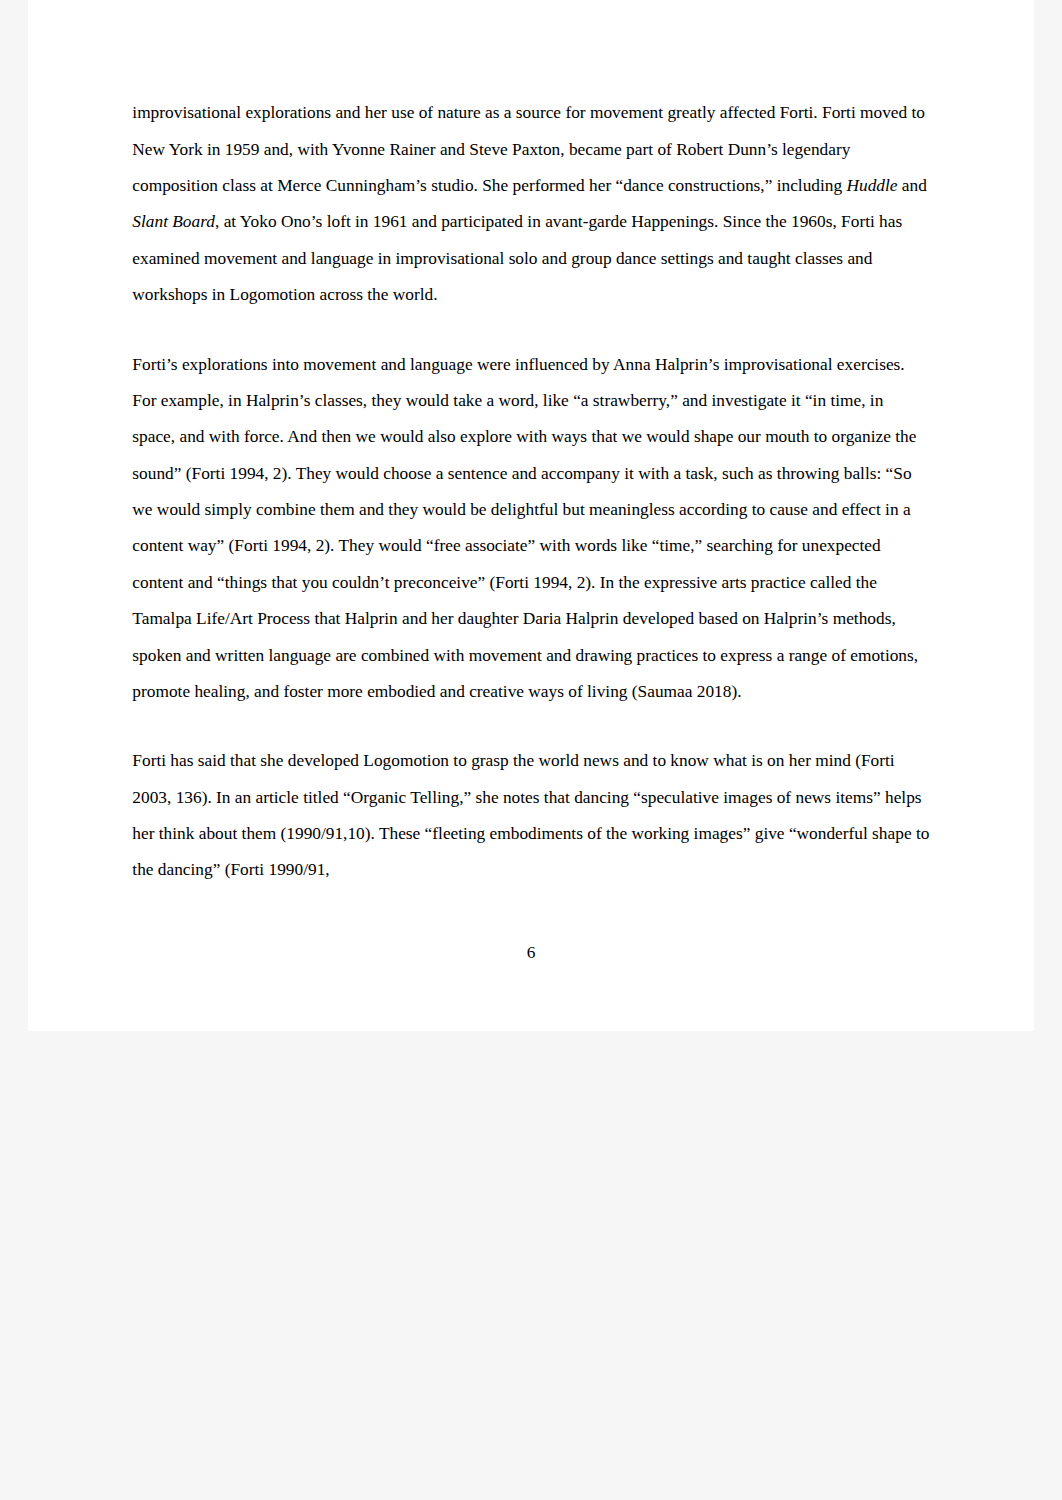improvisational explorations and her use of nature as a source for movement greatly affected Forti. Forti moved to New York in 1959 and, with Yvonne Rainer and Steve Paxton, became part of Robert Dunn’s legendary composition class at Merce Cunningham’s studio. She performed her “dance constructions,” including Huddle and Slant Board, at Yoko Ono’s loft in 1961 and participated in avant-garde Happenings. Since the 1960s, Forti has examined movement and language in improvisational solo and group dance settings and taught classes and workshops in Logomotion across the world.
Forti’s explorations into movement and language were influenced by Anna Halprin’s improvisational exercises. For example, in Halprin’s classes, they would take a word, like “a strawberry,” and investigate it “in time, in space, and with force. And then we would also explore with ways that we would shape our mouth to organize the sound” (Forti 1994, 2). They would choose a sentence and accompany it with a task, such as throwing balls: “So we would simply combine them and they would be delightful but meaningless according to cause and effect in a content way” (Forti 1994, 2). They would “free associate” with words like “time,” searching for unexpected content and “things that you couldn’t preconceive” (Forti 1994, 2). In the expressive arts practice called the Tamalpa Life/Art Process that Halprin and her daughter Daria Halprin developed based on Halprin’s methods, spoken and written language are combined with movement and drawing practices to express a range of emotions, promote healing, and foster more embodied and creative ways of living (Saumaa 2018).
Forti has said that she developed Logomotion to grasp the world news and to know what is on her mind (Forti 2003, 136). In an article titled “Organic Telling,” she notes that dancing “speculative images of news items” helps her think about them (1990/91,10). These “fleeting embodiments of the working images” give “wonderful shape to the dancing” (Forti 1990/91,
6